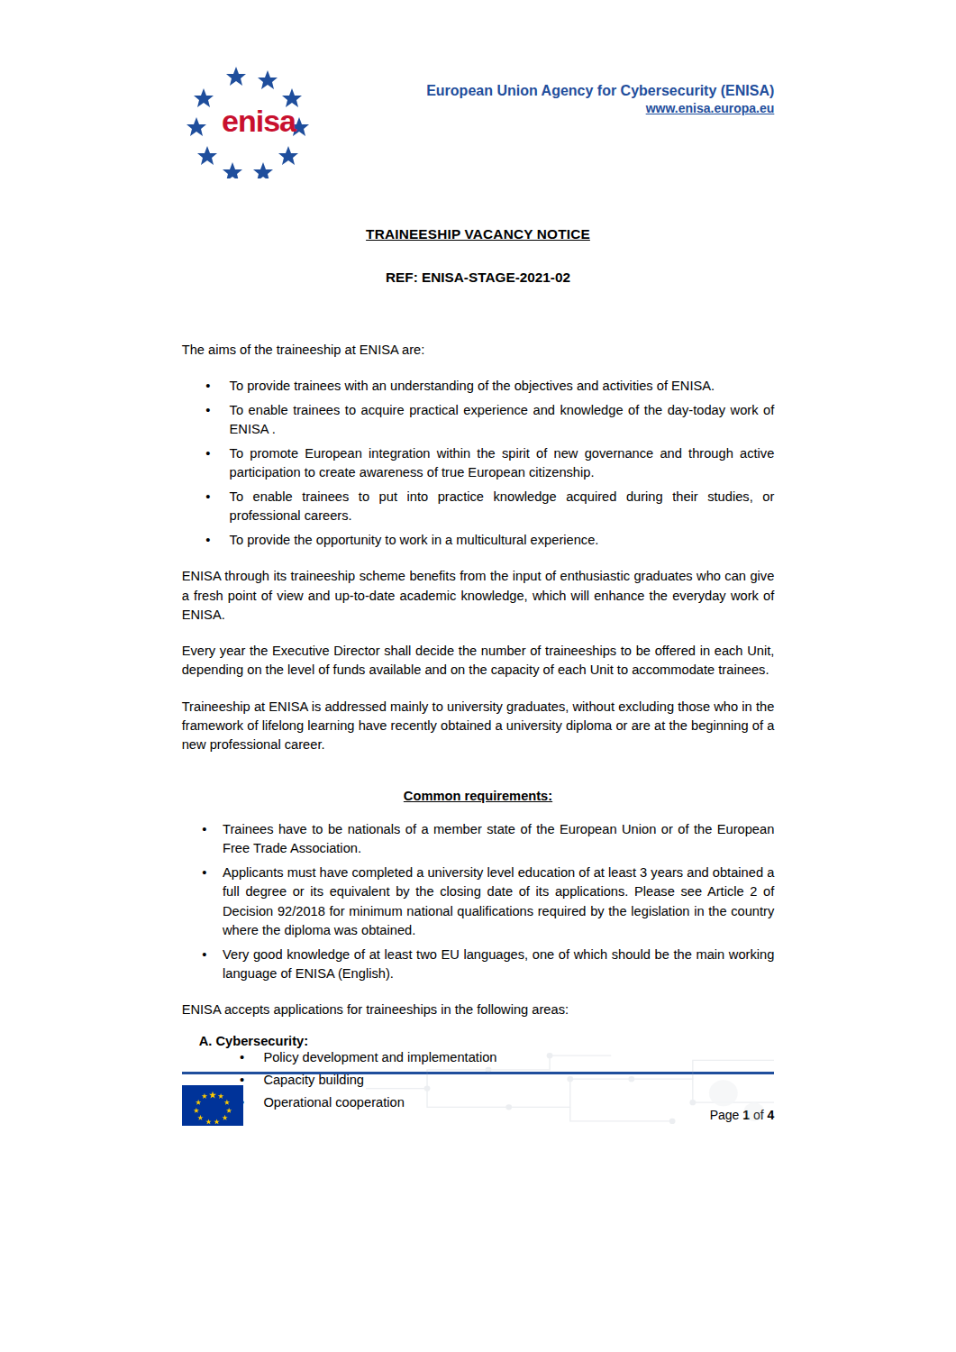enisa
European Union Agency for Cybersecurity (ENISA)
www.enisa.europa.eu
TRAINEESHIP VACANCY NOTICE
REF: ENISA-STAGE-2021-02
The aims of the traineeship at ENISA are:
To provide trainees with an understanding of the objectives and activities of ENISA.
To enable trainees to acquire practical experience and knowledge of the day-today work of ENISA .
To promote European integration within the spirit of new governance and through active participation to create awareness of true European citizenship.
To enable trainees to put into practice knowledge acquired during their studies, or professional careers.
To provide the opportunity to work in a multicultural experience.
ENISA through its traineeship scheme benefits from the input of enthusiastic graduates who can give a fresh point of view and up-to-date academic knowledge, which will enhance the everyday work of ENISA.
Every year the Executive Director shall decide the number of traineeships to be offered in each Unit, depending on the level of funds available and on the capacity of each Unit to accommodate trainees.
Traineeship at ENISA is addressed mainly to university graduates, without excluding those who in the framework of lifelong learning have recently obtained a university diploma or are at the beginning of a new professional career.
Common requirements:
Trainees have to be nationals of a member state of the European Union or of the European Free Trade Association.
Applicants must have completed a university level education of at least 3 years and obtained a full degree or its equivalent by the closing date of its applications. Please see Article 2 of Decision 92/2018 for minimum national qualifications required by the legislation in the country where the diploma was obtained.
Very good knowledge of at least two EU languages, one of which should be the main working language of ENISA (English).
ENISA accepts applications for traineeships in the following areas:
Cybersecurity:
Policy development and implementation
Capacity building
Operational cooperation
Page 1 of 4